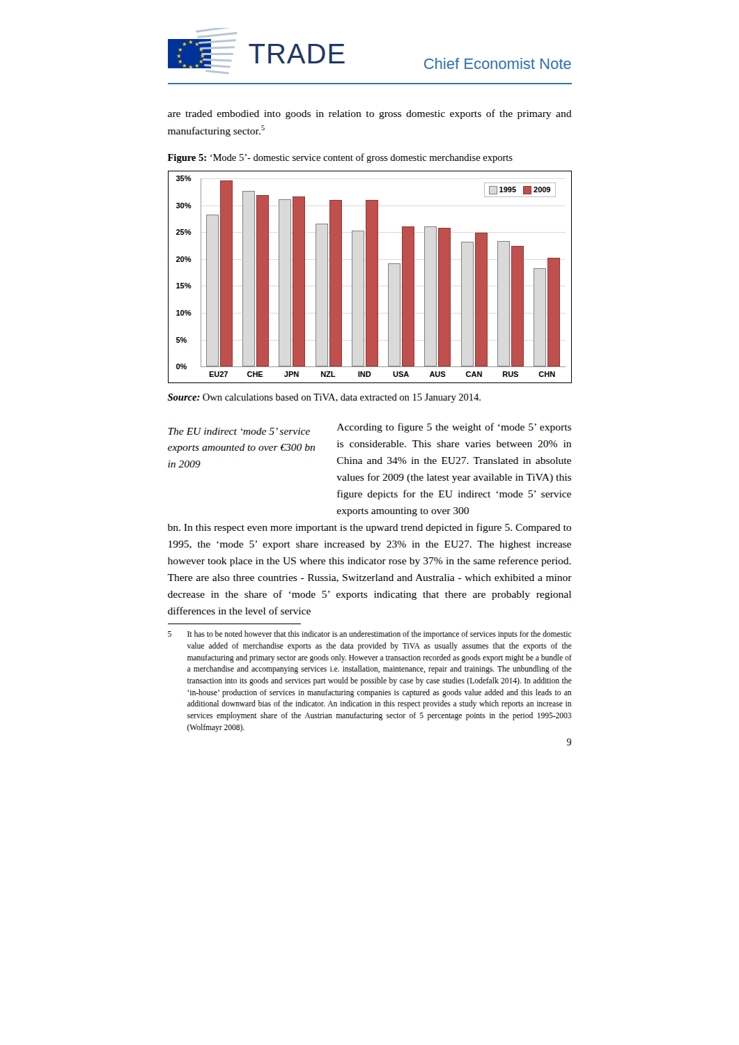★ ★ ★ ★ ★ ★ ★ ★ ★ ★ ★ ★
TRADE
Chief Economist Note
are traded embodied into goods in relation to gross domestic exports of the primary and manufacturing sector.5
Figure 5: ‘Mode 5’- domestic service content of gross domestic merchandise exports
1995 2009
35%
30%
25%
20%
15%
10%
5%
0%
EU27 CHE JPN NZL IND USA AUS CAN RUS CHN
Source: Own calculations based on TiVA, data extracted on 15 January 2014.
The EU indirect ‘mode 5’ service exports amounted to over €300 bn in 2009
According to figure 5 the weight of ‘mode 5’ exports is considerable. This share varies between 20% in China and 34% in the EU27. Translated in absolute values for 2009 (the latest year available in TiVA) this figure depicts for the EU indirect ‘mode 5’ service exports amounting to over 300
bn. In this respect even more important is the upward trend depicted in figure 5. Compared to 1995, the ‘mode 5’ export share increased by 23% in the EU27. The highest increase however took place in the US where this indicator rose by 37% in the same reference period. There are also three countries - Russia, Switzerland and Australia - which exhibited a minor decrease in the share of ‘mode 5’ exports indicating that there are probably regional differences in the level of service
5
It has to be noted however that this indicator is an underestimation of the importance of services inputs for the domestic value added of merchandise exports as the data provided by TiVA as usually assumes that the exports of the manufacturing and primary sector are goods only. However a transaction recorded as goods export might be a bundle of a merchandise and accompanying services i.e. installation, maintenance, repair and trainings. The unbundling of the transaction into its goods and services part would be possible by case by case studies (Lodefalk 2014). In addition the ‘in-house’ production of services in manufacturing companies is captured as goods value added and this leads to an additional downward bias of the indicator. An indication in this respect provides a study which reports an increase in services employment share of the Austrian manufacturing sector of 5 percentage points in the period 1995-2003 (Wolfmayr 2008).
9